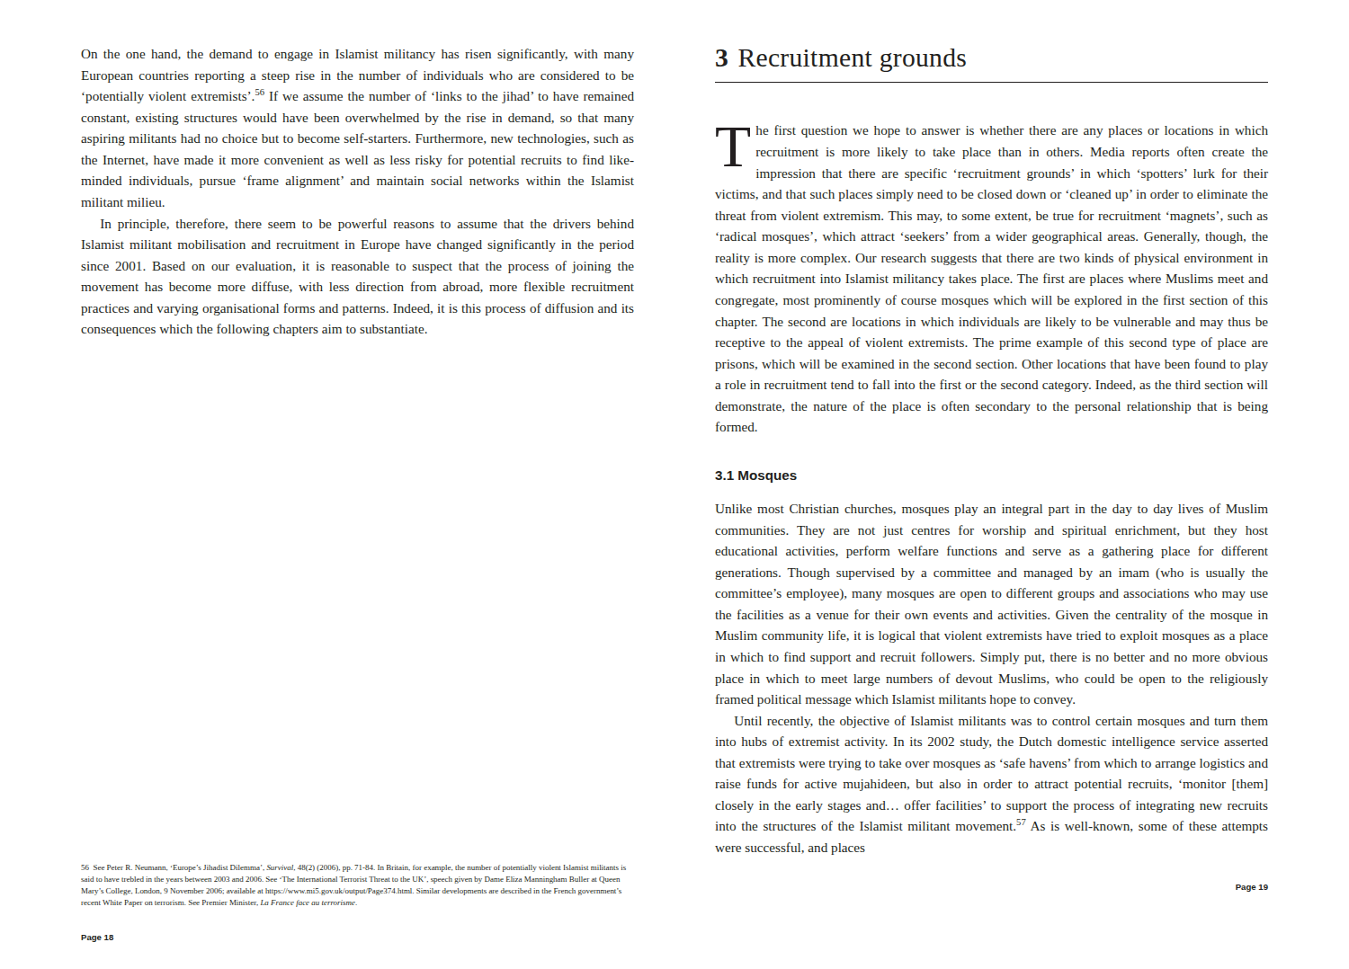On the one hand, the demand to engage in Islamist militancy has risen significantly, with many European countries reporting a steep rise in the number of individuals who are considered to be ‘potentially violent extremists’.56 If we assume the number of ‘links to the jihad’ to have remained constant, existing structures would have been overwhelmed by the rise in demand, so that many aspiring militants had no choice but to become self-starters. Furthermore, new technologies, such as the Internet, have made it more convenient as well as less risky for potential recruits to find like-minded individuals, pursue ‘frame alignment’ and maintain social networks within the Islamist militant milieu.
In principle, therefore, there seem to be powerful reasons to assume that the drivers behind Islamist militant mobilisation and recruitment in Europe have changed significantly in the period since 2001. Based on our evaluation, it is reasonable to suspect that the process of joining the movement has become more diffuse, with less direction from abroad, more flexible recruitment practices and varying organisational forms and patterns. Indeed, it is this process of diffusion and its consequences which the following chapters aim to substantiate.
56 See Peter R. Neumann, ‘Europe’s Jihadist Dilemma’, Survival, 48(2) (2006), pp. 71-84. In Britain, for example, the number of potentially violent Islamist militants is said to have trebled in the years between 2003 and 2006. See ‘The International Terrorist Threat to the UK’, speech given by Dame Eliza Manningham Buller at Queen Mary’s College, London, 9 November 2006; available at https://www.mi5.gov.uk/output/Page374.html. Similar developments are described in the French government’s recent White Paper on terrorism. See Premier Minister, La France face au terrorisme.
Page 18
3 Recruitment grounds
The first question we hope to answer is whether there are any places or locations in which recruitment is more likely to take place than in others. Media reports often create the impression that there are specific ‘recruitment grounds’ in which ‘spotters’ lurk for their victims, and that such places simply need to be closed down or ‘cleaned up’ in order to eliminate the threat from violent extremism. This may, to some extent, be true for recruitment ‘magnets’, such as ‘radical mosques’, which attract ‘seekers’ from a wider geographical areas. Generally, though, the reality is more complex. Our research suggests that there are two kinds of physical environment in which recruitment into Islamist militancy takes place. The first are places where Muslims meet and congregate, most prominently of course mosques which will be explored in the first section of this chapter. The second are locations in which individuals are likely to be vulnerable and may thus be receptive to the appeal of violent extremists. The prime example of this second type of place are prisons, which will be examined in the second section. Other locations that have been found to play a role in recruitment tend to fall into the first or the second category. Indeed, as the third section will demonstrate, the nature of the place is often secondary to the personal relationship that is being formed.
3.1 Mosques
Unlike most Christian churches, mosques play an integral part in the day to day lives of Muslim communities. They are not just centres for worship and spiritual enrichment, but they host educational activities, perform welfare functions and serve as a gathering place for different generations. Though supervised by a committee and managed by an imam (who is usually the committee’s employee), many mosques are open to different groups and associations who may use the facilities as a venue for their own events and activities. Given the centrality of the mosque in Muslim community life, it is logical that violent extremists have tried to exploit mosques as a place in which to find support and recruit followers. Simply put, there is no better and no more obvious place in which to meet large numbers of devout Muslims, who could be open to the religiously framed political message which Islamist militants hope to convey.
Until recently, the objective of Islamist militants was to control certain mosques and turn them into hubs of extremist activity. In its 2002 study, the Dutch domestic intelligence service asserted that extremists were trying to take over mosques as ‘safe havens’ from which to arrange logistics and raise funds for active mujahideen, but also in order to attract potential recruits, ‘monitor [them] closely in the early stages and… offer facilities’ to support the process of integrating new recruits into the structures of the Islamist militant movement.57 As is well-known, some of these attempts were successful, and places
Page 19